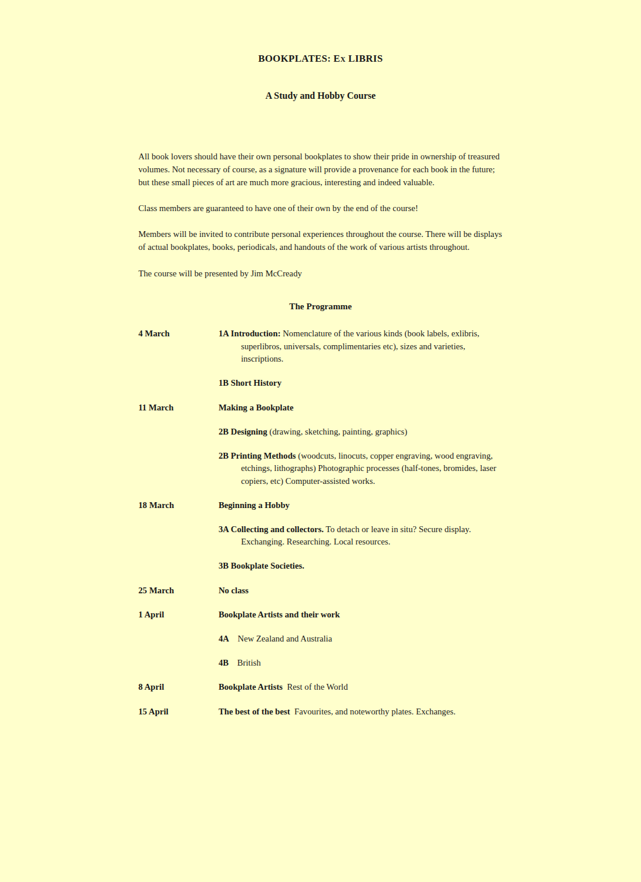BOOKPLATES: Ex LIBRIS
A Study and Hobby Course
All book lovers should have their own personal bookplates to show their pride in ownership of treasured volumes. Not necessary of course, as a signature will provide a provenance for each book in the future; but these small pieces of art are much more gracious, interesting and indeed valuable.
Class members are guaranteed to have one of their own by the end of the course!
Members will be invited to contribute personal experiences throughout the course. There will be displays of actual bookplates, books, periodicals, and handouts of the work of various artists throughout.
The course will be presented by Jim McCready
The Programme
| 4 March | 1A Introduction: Nomenclature of the various kinds (book labels, exlibris, superlibros, universals, complimentaries etc), sizes and varieties, inscriptions. |
| | 1B Short History |
| 11 March | Making a Bookplate |
| | 2B Designing (drawing, sketching, painting, graphics) |
| | 2B Printing Methods (woodcuts, linocuts, copper engraving, wood engraving, etchings, lithographs) Photographic processes (half-tones, bromides, laser copiers, etc) Computer-assisted works. |
| 18 March | Beginning a Hobby |
| | 3A Collecting and collectors. To detach or leave in situ? Secure display. Exchanging. Researching. Local resources. |
| | 3B Bookplate Societies. |
| 25 March | No class |
| 1 April | Bookplate Artists and their work |
| | 4A New Zealand and Australia |
| | 4B British |
| 8 April | Bookplate Artists Rest of the World |
| 15 April | The best of the best Favourites, and noteworthy plates. Exchanges. |